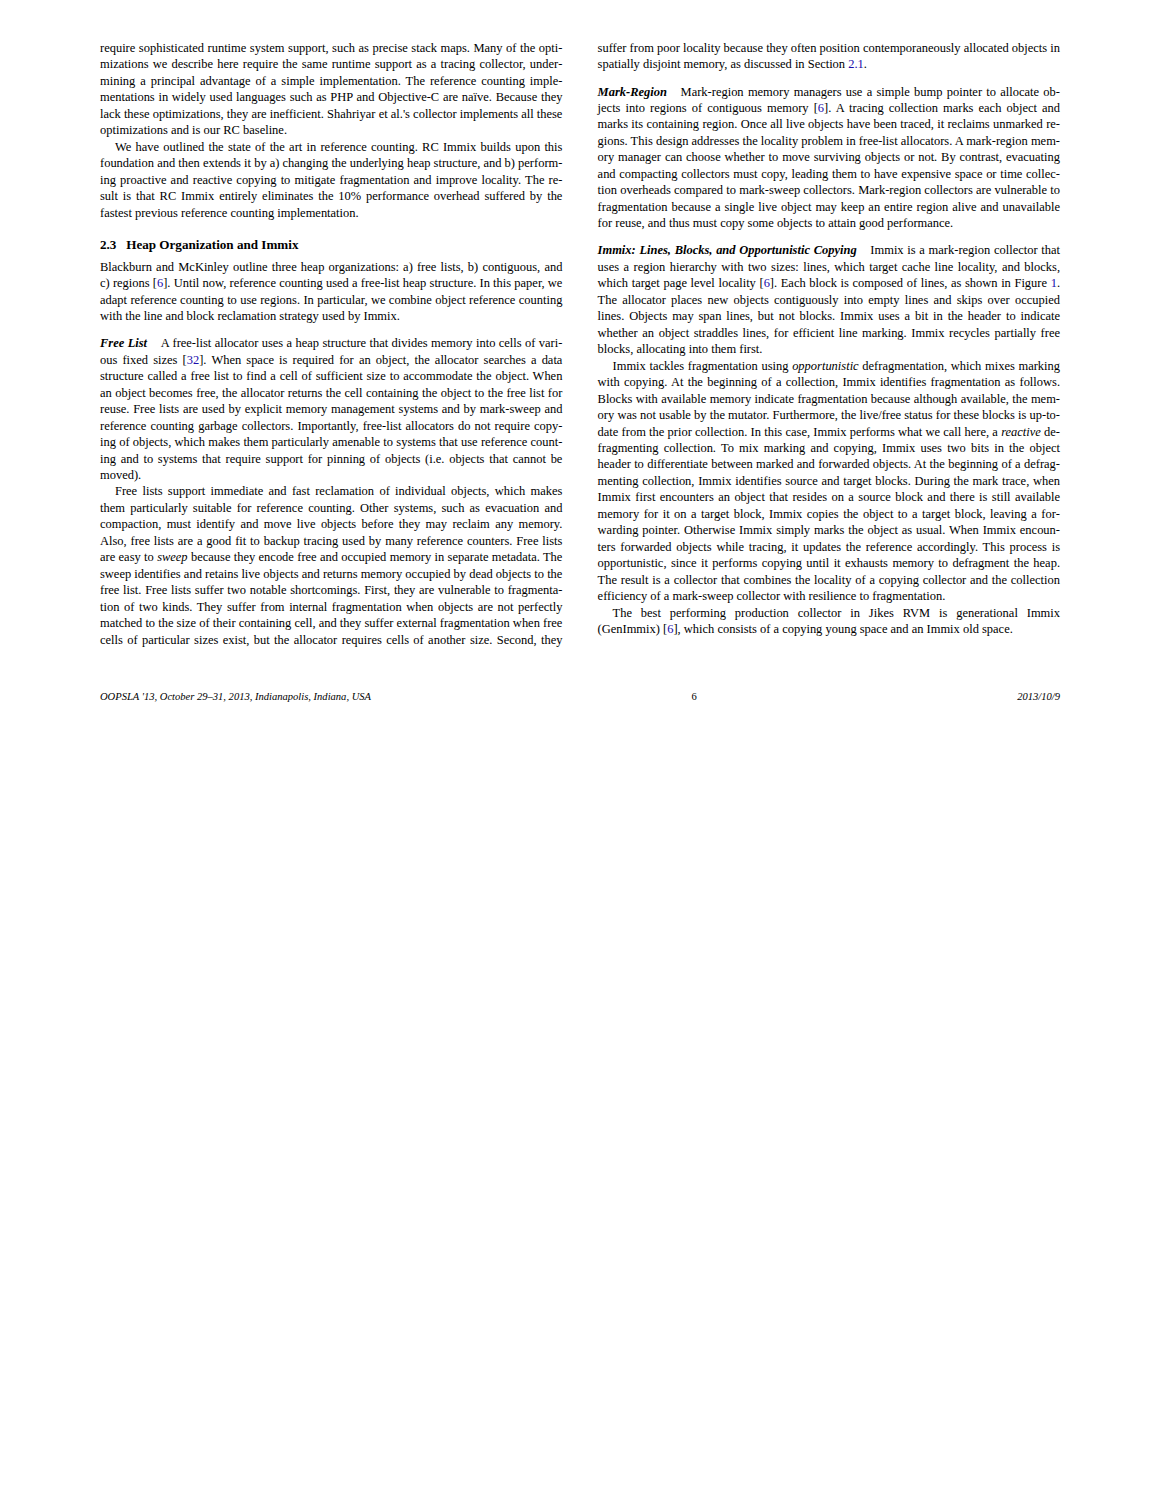require sophisticated runtime system support, such as precise stack maps. Many of the optimizations we describe here require the same runtime support as a tracing collector, undermining a principal advantage of a simple implementation. The reference counting implementations in widely used languages such as PHP and Objective-C are naïve. Because they lack these optimizations, they are inefficient. Shahriyar et al.'s collector implements all these optimizations and is our RC baseline.
We have outlined the state of the art in reference counting. RC Immix builds upon this foundation and then extends it by a) changing the underlying heap structure, and b) performing proactive and reactive copying to mitigate fragmentation and improve locality. The result is that RC Immix entirely eliminates the 10% performance overhead suffered by the fastest previous reference counting implementation.
2.3 Heap Organization and Immix
Blackburn and McKinley outline three heap organizations: a) free lists, b) contiguous, and c) regions [6]. Until now, reference counting used a free-list heap structure. In this paper, we adapt reference counting to use regions. In particular, we combine object reference counting with the line and block reclamation strategy used by Immix.
Free List A free-list allocator uses a heap structure that divides memory into cells of various fixed sizes [32]. When space is required for an object, the allocator searches a data structure called a free list to find a cell of sufficient size to accommodate the object. When an object becomes free, the allocator returns the cell containing the object to the free list for reuse. Free lists are used by explicit memory management systems and by mark-sweep and reference counting garbage collectors. Importantly, free-list allocators do not require copying of objects, which makes them particularly amenable to systems that use reference counting and to systems that require support for pinning of objects (i.e. objects that cannot be moved).
Free lists support immediate and fast reclamation of individual objects, which makes them particularly suitable for reference counting. Other systems, such as evacuation and compaction, must identify and move live objects before they may reclaim any memory. Also, free lists are a good fit to backup tracing used by many reference counters. Free lists are easy to sweep because they encode free and occupied memory in separate metadata. The sweep identifies and retains live objects and returns memory occupied by dead objects to the free list. Free lists suffer two notable shortcomings. First, they are vulnerable to fragmentation of two kinds. They suffer from internal fragmentation when objects are not perfectly matched to the size of their containing cell, and they suffer external fragmentation when free cells of particular sizes exist, but the allocator requires cells of another size. Second, they suffer from poor locality because they often position contemporaneously allocated objects in spatially disjoint memory, as discussed in Section 2.1.
Mark-Region Mark-region memory managers use a simple bump pointer to allocate objects into regions of contiguous memory [6]. A tracing collection marks each object and marks its containing region. Once all live objects have been traced, it reclaims unmarked regions. This design addresses the locality problem in free-list allocators. A mark-region memory manager can choose whether to move surviving objects or not. By contrast, evacuating and compacting collectors must copy, leading them to have expensive space or time collection overheads compared to mark-sweep collectors. Mark-region collectors are vulnerable to fragmentation because a single live object may keep an entire region alive and unavailable for reuse, and thus must copy some objects to attain good performance.
Immix: Lines, Blocks, and Opportunistic Copying Immix is a mark-region collector that uses a region hierarchy with two sizes: lines, which target cache line locality, and blocks, which target page level locality [6]. Each block is composed of lines, as shown in Figure 1. The allocator places new objects contiguously into empty lines and skips over occupied lines. Objects may span lines, but not blocks. Immix uses a bit in the header to indicate whether an object straddles lines, for efficient line marking. Immix recycles partially free blocks, allocating into them first.
Immix tackles fragmentation using opportunistic defragmentation, which mixes marking with copying. At the beginning of a collection, Immix identifies fragmentation as follows. Blocks with available memory indicate fragmentation because although available, the memory was not usable by the mutator. Furthermore, the live/free status for these blocks is up-to-date from the prior collection. In this case, Immix performs what we call here, a reactive defragmenting collection. To mix marking and copying, Immix uses two bits in the object header to differentiate between marked and forwarded objects. At the beginning of a defragmenting collection, Immix identifies source and target blocks. During the mark trace, when Immix first encounters an object that resides on a source block and there is still available memory for it on a target block, Immix copies the object to a target block, leaving a forwarding pointer. Otherwise Immix simply marks the object as usual. When Immix encounters forwarded objects while tracing, it updates the reference accordingly. This process is opportunistic, since it performs copying until it exhausts memory to defragment the heap. The result is a collector that combines the locality of a copying collector and the collection efficiency of a mark-sweep collector with resilience to fragmentation.
The best performing production collector in Jikes RVM is generational Immix (GenImmix) [6], which consists of a copying young space and an Immix old space.
OOPSLA '13, October 29–31, 2013, Indianapolis, Indiana, USA 6 2013/10/9